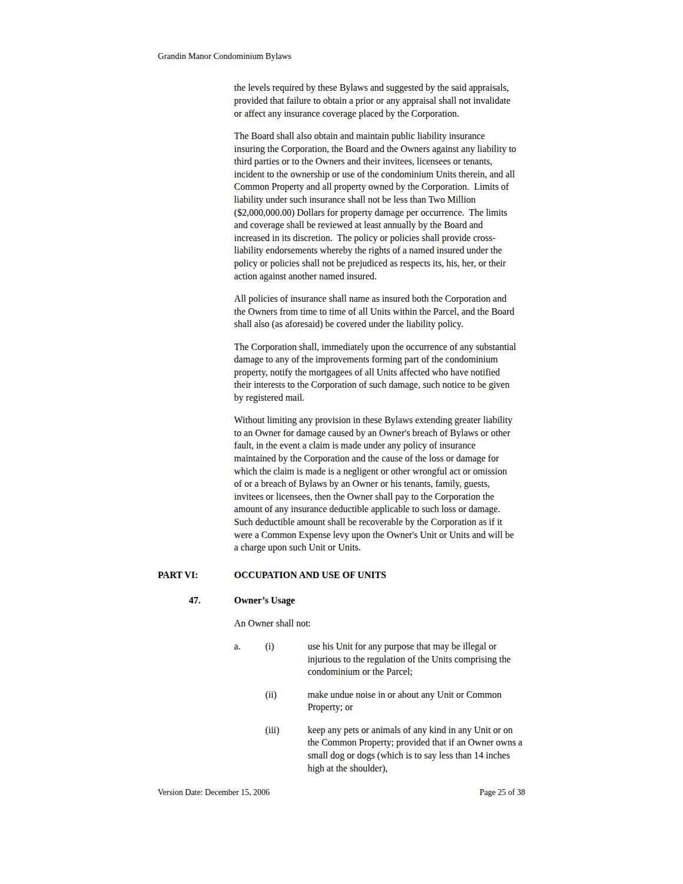Grandin Manor Condominium Bylaws
the levels required by these Bylaws and suggested by the said appraisals, provided that failure to obtain a prior or any appraisal shall not invalidate or affect any insurance coverage placed by the Corporation.
The Board shall also obtain and maintain public liability insurance insuring the Corporation, the Board and the Owners against any liability to third parties or to the Owners and their invitees, licensees or tenants, incident to the ownership or use of the condominium Units therein, and all Common Property and all property owned by the Corporation. Limits of liability under such insurance shall not be less than Two Million ($2,000,000.00) Dollars for property damage per occurrence. The limits and coverage shall be reviewed at least annually by the Board and increased in its discretion. The policy or policies shall provide cross-liability endorsements whereby the rights of a named insured under the policy or policies shall not be prejudiced as respects its, his, her, or their action against another named insured.
All policies of insurance shall name as insured both the Corporation and the Owners from time to time of all Units within the Parcel, and the Board shall also (as aforesaid) be covered under the liability policy.
The Corporation shall, immediately upon the occurrence of any substantial damage to any of the improvements forming part of the condominium property, notify the mortgagees of all Units affected who have notified their interests to the Corporation of such damage, such notice to be given by registered mail.
Without limiting any provision in these Bylaws extending greater liability to an Owner for damage caused by an Owner's breach of Bylaws or other fault, in the event a claim is made under any policy of insurance maintained by the Corporation and the cause of the loss or damage for which the claim is made is a negligent or other wrongful act or omission of or a breach of Bylaws by an Owner or his tenants, family, guests, invitees or licensees, then the Owner shall pay to the Corporation the amount of any insurance deductible applicable to such loss or damage. Such deductible amount shall be recoverable by the Corporation as if it were a Common Expense levy upon the Owner's Unit or Units and will be a charge upon such Unit or Units.
PART VI: OCCUPATION AND USE OF UNITS
47. Owner’s Usage
An Owner shall not:
a. (i) use his Unit for any purpose that may be illegal or injurious to the regulation of the Units comprising the condominium or the Parcel;
(ii) make undue noise in or about any Unit or Common Property; or
(iii) keep any pets or animals of any kind in any Unit or on the Common Property; provided that if an Owner owns a small dog or dogs (which is to say less than 14 inches high at the shoulder),
Version Date: December 15, 2006 Page 25 of 38